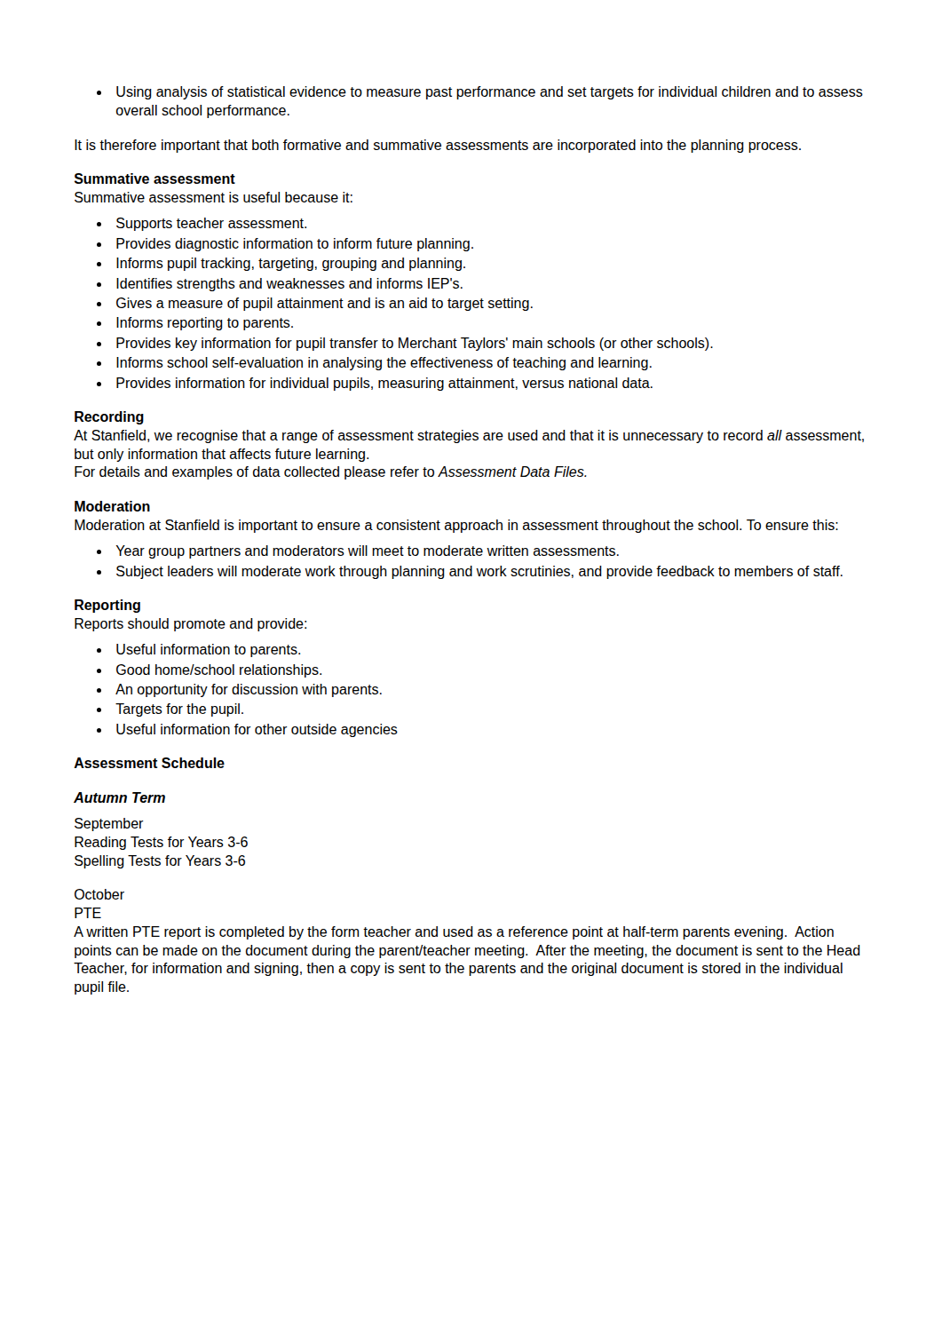Using analysis of statistical evidence to measure past performance and set targets for individual children and to assess overall school performance.
It is therefore important that both formative and summative assessments are incorporated into the planning process.
Summative assessment
Summative assessment is useful because it:
Supports teacher assessment.
Provides diagnostic information to inform future planning.
Informs pupil tracking, targeting, grouping and planning.
Identifies strengths and weaknesses and informs IEP's.
Gives a measure of pupil attainment and is an aid to target setting.
Informs reporting to parents.
Provides key information for pupil transfer to Merchant Taylors' main schools (or other schools).
Informs school self-evaluation in analysing the effectiveness of teaching and learning.
Provides information for individual pupils, measuring attainment, versus national data.
Recording
At Stanfield, we recognise that a range of assessment strategies are used and that it is unnecessary to record all assessment, but only information that affects future learning.
For details and examples of data collected please refer to Assessment Data Files.
Moderation
Moderation at Stanfield is important to ensure a consistent approach in assessment throughout the school. To ensure this:
Year group partners and moderators will meet to moderate written assessments.
Subject leaders will moderate work through planning and work scrutinies, and provide feedback to members of staff.
Reporting
Reports should promote and provide:
Useful information to parents.
Good home/school relationships.
An opportunity for discussion with parents.
Targets for the pupil.
Useful information for other outside agencies
Assessment Schedule
Autumn Term
September
Reading Tests for Years 3-6
Spelling Tests for Years 3-6
October
PTE
A written PTE report is completed by the form teacher and used as a reference point at half-term parents evening. Action points can be made on the document during the parent/teacher meeting. After the meeting, the document is sent to the Head Teacher, for information and signing, then a copy is sent to the parents and the original document is stored in the individual pupil file.